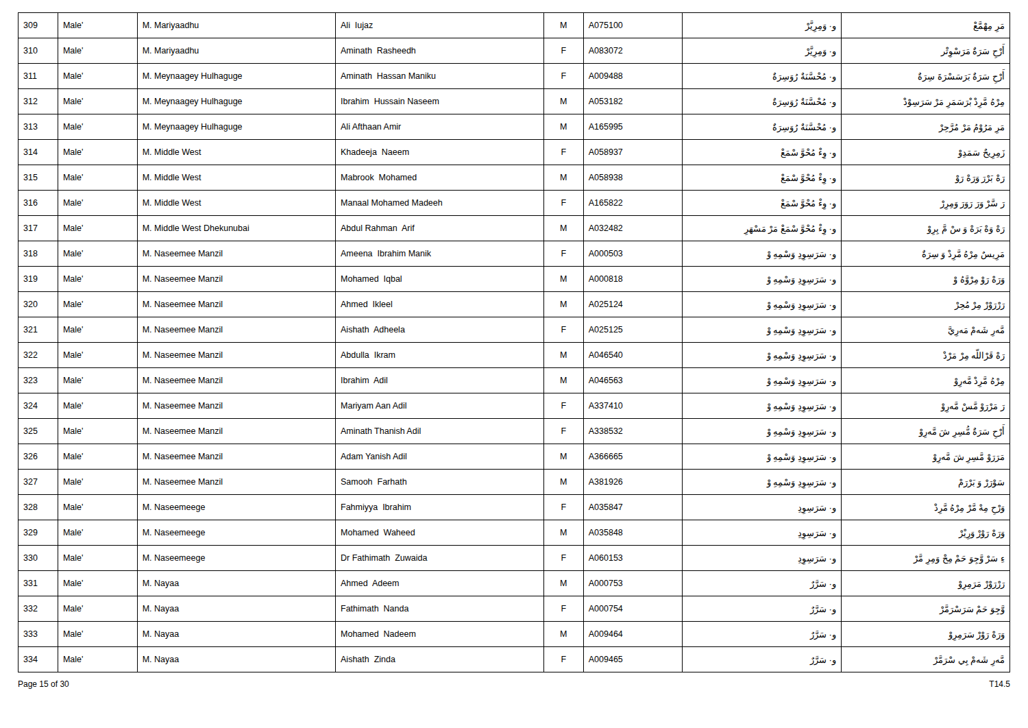| 309 | Male' | M. Mariyaadhu | Ali Iujaz | M | A075100 | و· وَمِرِيَّرْ | مَرِ مِهْمَّعْ |
| 310 | Male' | M. Mariyaadhu | Aminath Rasheedh | F | A083072 | و· وَمِرِيَّرْ | أَرْحِ سَرَةٌ مَرَسْوِتْر |
| 311 | Male' | M. Meynaagey Hulhaguge | Aminath Hassan Maniku | F | A009488 | و· مُحْسَّنَةٌ رُوَسِرَةٌ | أَرْحِ سَرَةٌ بَرَسَسْرَةَ سِرَةٌ |
| 312 | Male' | M. Meynaagey Hulhaguge | Ibrahim Hussain Naseem | M | A053182 | و· مُحْسَّنَةٌ رُوَسِرَةٌ | مِرْهُ مَّرِدْ بْرَسَمَرِ مَرْ سَرَسِوْدْ |
| 313 | Male' | M. Meynaagey Hulhaguge | Ali Afthaan Amir | M | A165995 | و· مُحْسَّنَةٌ رُوَسِرَةٌ | مَرِ مَرُوْمُ مَرْ مُرَّحِرْ |
| 314 | Male' | M. Middle West | Khadeeja Naeem | F | A058937 | و· وِءْ مُحْوَّ سْمَعْ | زَمِرِيحٌ سَمَدِوْ |
| 315 | Male' | M. Middle West | Mabrook Mohamed | M | A058938 | و· وِءْ مُحْوَّ سْمَعْ | رَهْ بَرْرَ وَرَهْ رَوْ |
| 316 | Male' | M. Middle West | Manaal Mohamed Madeeh | F | A165822 | و· وِءْ مُحْوَّ سْمَعْ | رَ سَّرْ وَرَ رَوَرَ وَمِرِرْ |
| 317 | Male' | M. Middle West Dhekunubai | Abdul Rahman Arif | M | A032482 | و· وِءْ مُحْوَّ سْمَعْ مَرْ مَسْهَرِ | رَهْ وَهْ بَرَهْ وَ سْ مَّ بِرِوْ |
| 318 | Male' | M. Naseemee Manzil | Ameena Ibrahim Manik | F | A000503 | و· سَرَسِوِدِ وَسْمِهِ وْ | مَرِيسٌ مِرْهُ مَّرِدْ وَ سِرَةٌ |
| 319 | Male' | M. Naseemee Manzil | Mohamed Iqbal | M | A000818 | و· سَرَسِوِدِ وَسْمِهِ وْ | وَرَهْ رَوْ مِرْوَّهُ وْ |
| 320 | Male' | M. Naseemee Manzil | Ahmed Ikleel | M | A025124 | و· سَرَسِوِدِ وَسْمِهِ وْ | رَرْرَوْرْ مِرْ مُحِرْ |
| 321 | Male' | M. Naseemee Manzil | Aishath Adheela | F | A025125 | و· سَرَسِوِدِ وَسْمِهِ وْ | مَّەرِ شَەمْ مَەرِيَّ |
| 322 | Male' | M. Naseemee Manzil | Abdulla Ikram | M | A046540 | و· سَرَسِوِدِ وَسْمِهِ وْ | رَهْ قَرْاللّه مِرْ مَرْدْ |
| 323 | Male' | M. Naseemee Manzil | Ibrahim Adil | M | A046563 | و· سَرَسِوِدِ وَسْمِهِ وْ | مِرْهُ مَّرِدْ مَّەرِوْ |
| 324 | Male' | M. Naseemee Manzil | Mariyam Aan Adil | F | A337410 | و· سَرَسِوِدِ وَسْمِهِ وْ | رَ مَرْرَوْ مَّسْ مَّەرِوْ |
| 325 | Male' | M. Naseemee Manzil | Aminath Thanish Adil | F | A338532 | و· سَرَسِوِدِ وَسْمِهِ وْ | أَرْحِ سَرَةٌ مُّسِرِ شَ مَّەرِوْ |
| 326 | Male' | M. Naseemee Manzil | Adam Yanish Adil | M | A366665 | و· سَرَسِوِدِ وَسْمِهِ وْ | مَرَرَوْ مَّسِرِ شَ مَّەرِوْ |
| 327 | Male' | M. Naseemee Manzil | Samooh Farhath | M | A381926 | و· سَرَسِوِدِ وَسْمِهِ وْ | سَوْرَرْ وَ بَرْرَمْ |
| 328 | Male' | M. Naseemeege | Fahmiyya Ibrahim | F | A035847 | و· سَرَسِوِدِ | وَرْحِ مِهْ مَّرْ مِرْهُ مَّرِدْ |
| 329 | Male' | M. Naseemeege | Mohamed Waheed | M | A035848 | و· سَرَسِوِدِ | وَرَهْ رَوْرْ وَرِيْرْ |
| 330 | Male' | M. Naseemeege | Dr Fathimath Zuwaida | F | A060153 | و· سَرَسِوِدِ | ءِ سَرْ وَّجِوَ حَمْ مِحْ وَمِرِ مَّرْ |
| 331 | Male' | M. Nayaa | Ahmed Adeem | M | A000753 | و· سَرَّرٌ | رَرْرَوْرْ مَرَمِرِوْ |
| 332 | Male' | M. Nayaa | Fathimath Nanda | F | A000754 | و· سَرَّرٌ | وَّجِوَ حَمْ سَرَسْرَمَّرْ |
| 333 | Male' | M. Nayaa | Mohamed Nadeem | M | A009464 | و· سَرَّرٌ | وَرَهْ رَوْرْ سَرَمِرِوْ |
| 334 | Male' | M. Nayaa | Aishath Zinda | F | A009465 | و· سَرَّرٌ | مَّەرِ شَەمْ بِي سْرَمَّرْ |
Page 15 of 30 T14.5